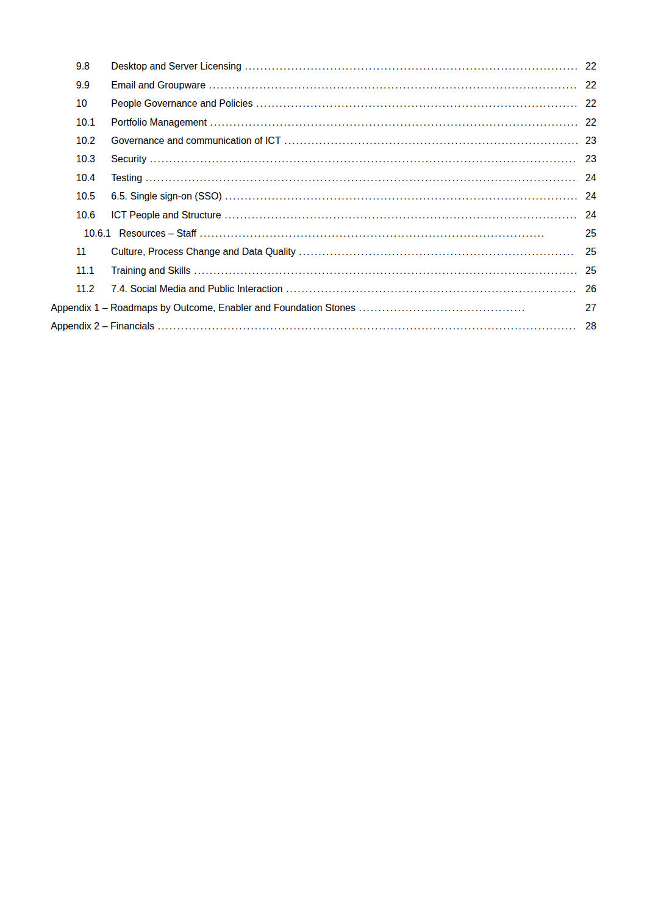9.8 Desktop and Server Licensing ............................................................................................ 22
9.9 Email and Groupware ..................................................................................................... 22
10 People Governance and Policies ....................................................................................... 22
10.1 Portfolio Management .................................................................................................... 22
10.2 Governance and communication of ICT ............................................................................ 23
10.3 Security ....................................................................................................................... 23
10.4 Testing ......................................................................................................................... 24
10.5 6.5. Single sign-on (SSO) ................................................................................................. 24
10.6 ICT People and Structure ................................................................................................ 24
10.6.1 Resources – Staff ......................................................................................... 25
11 Culture, Process Change and Data Quality ....................................................................... 25
11.1 Training and Skills ......................................................................................................... 25
11.2 7.4. Social Media and Public Interaction ........................................................................... 26
Appendix 1 – Roadmaps by Outcome, Enabler and Foundation Stones ........................................... 27
Appendix 2 – Financials ................................................................................................................ 28